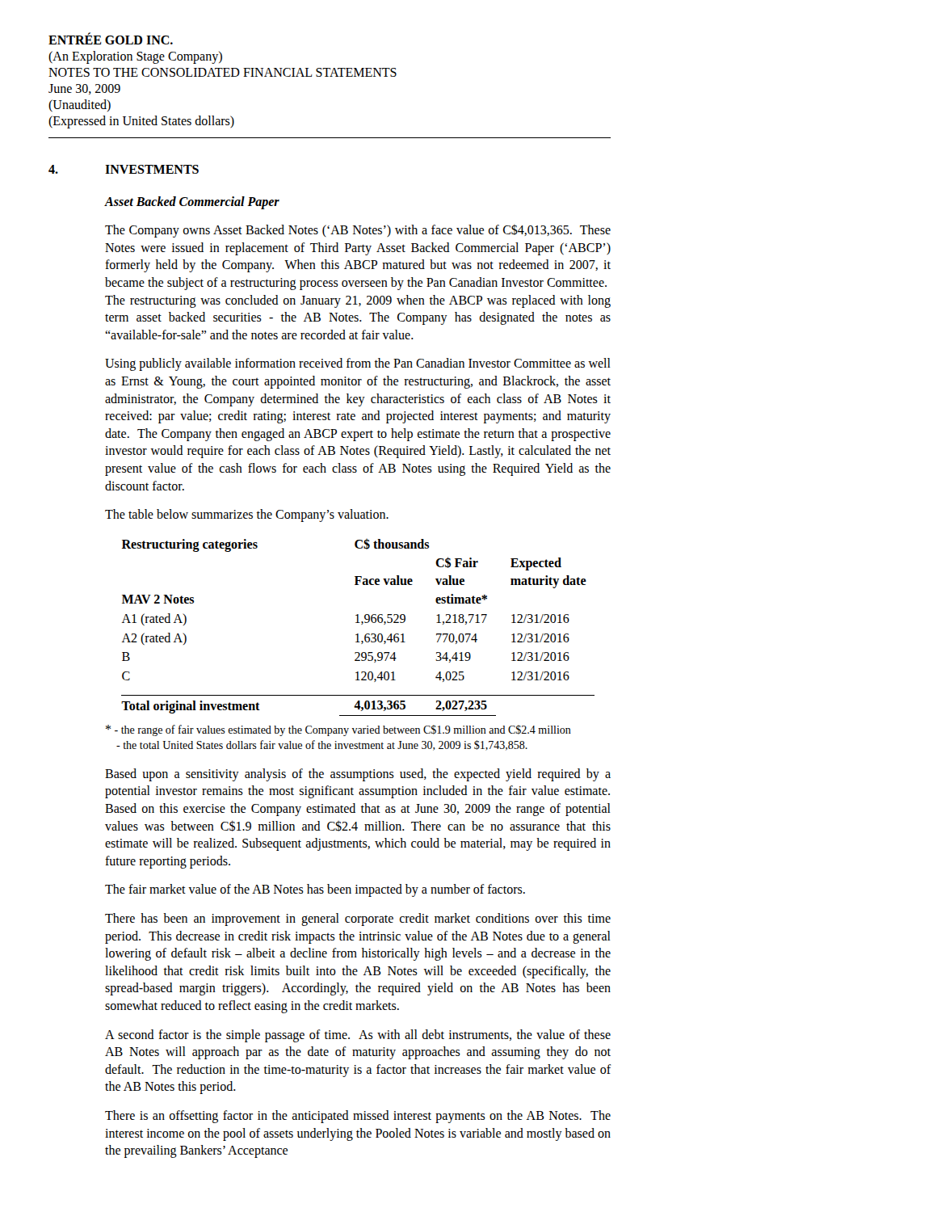ENTRÉE GOLD INC.
(An Exploration Stage Company)
NOTES TO THE CONSOLIDATED FINANCIAL STATEMENTS
June 30, 2009
(Unaudited)
(Expressed in United States dollars)
4. INVESTMENTS
Asset Backed Commercial Paper
The Company owns Asset Backed Notes (‘AB Notes’) with a face value of C$4,013,365. These Notes were issued in replacement of Third Party Asset Backed Commercial Paper (‘ABCP’) formerly held by the Company. When this ABCP matured but was not redeemed in 2007, it became the subject of a restructuring process overseen by the Pan Canadian Investor Committee. The restructuring was concluded on January 21, 2009 when the ABCP was replaced with long term asset backed securities - the AB Notes. The Company has designated the notes as “available-for-sale” and the notes are recorded at fair value.
Using publicly available information received from the Pan Canadian Investor Committee as well as Ernst & Young, the court appointed monitor of the restructuring, and Blackrock, the asset administrator, the Company determined the key characteristics of each class of AB Notes it received: par value; credit rating; interest rate and projected interest payments; and maturity date. The Company then engaged an ABCP expert to help estimate the return that a prospective investor would require for each class of AB Notes (Required Yield). Lastly, it calculated the net present value of the cash flows for each class of AB Notes using the Required Yield as the discount factor.
The table below summarizes the Company’s valuation.
| Restructuring categories | C$ thousands | |
| --- | --- | --- |
| | Face value | C$ Fair value | Expected maturity date |
| MAV 2 Notes | | estimate* | |
| A1 (rated A) | 1,966,529 | 1,218,717 | 12/31/2016 |
| A2 (rated A) | 1,630,461 | 770,074 | 12/31/2016 |
| B | 295,974 | 34,419 | 12/31/2016 |
| C | 120,401 | 4,025 | 12/31/2016 |
| Total original investment | 4,013,365 | 2,027,235 | |
* - the range of fair values estimated by the Company varied between C$1.9 million and C$2.4 million
- the total United States dollars fair value of the investment at June 30, 2009 is $1,743,858.
Based upon a sensitivity analysis of the assumptions used, the expected yield required by a potential investor remains the most significant assumption included in the fair value estimate. Based on this exercise the Company estimated that as at June 30, 2009 the range of potential values was between C$1.9 million and C$2.4 million. There can be no assurance that this estimate will be realized. Subsequent adjustments, which could be material, may be required in future reporting periods.
The fair market value of the AB Notes has been impacted by a number of factors.
There has been an improvement in general corporate credit market conditions over this time period. This decrease in credit risk impacts the intrinsic value of the AB Notes due to a general lowering of default risk – albeit a decline from historically high levels – and a decrease in the likelihood that credit risk limits built into the AB Notes will be exceeded (specifically, the spread-based margin triggers). Accordingly, the required yield on the AB Notes has been somewhat reduced to reflect easing in the credit markets.
A second factor is the simple passage of time. As with all debt instruments, the value of these AB Notes will approach par as the date of maturity approaches and assuming they do not default. The reduction in the time-to-maturity is a factor that increases the fair market value of the AB Notes this period.
There is an offsetting factor in the anticipated missed interest payments on the AB Notes. The interest income on the pool of assets underlying the Pooled Notes is variable and mostly based on the prevailing Bankers’ Acceptance